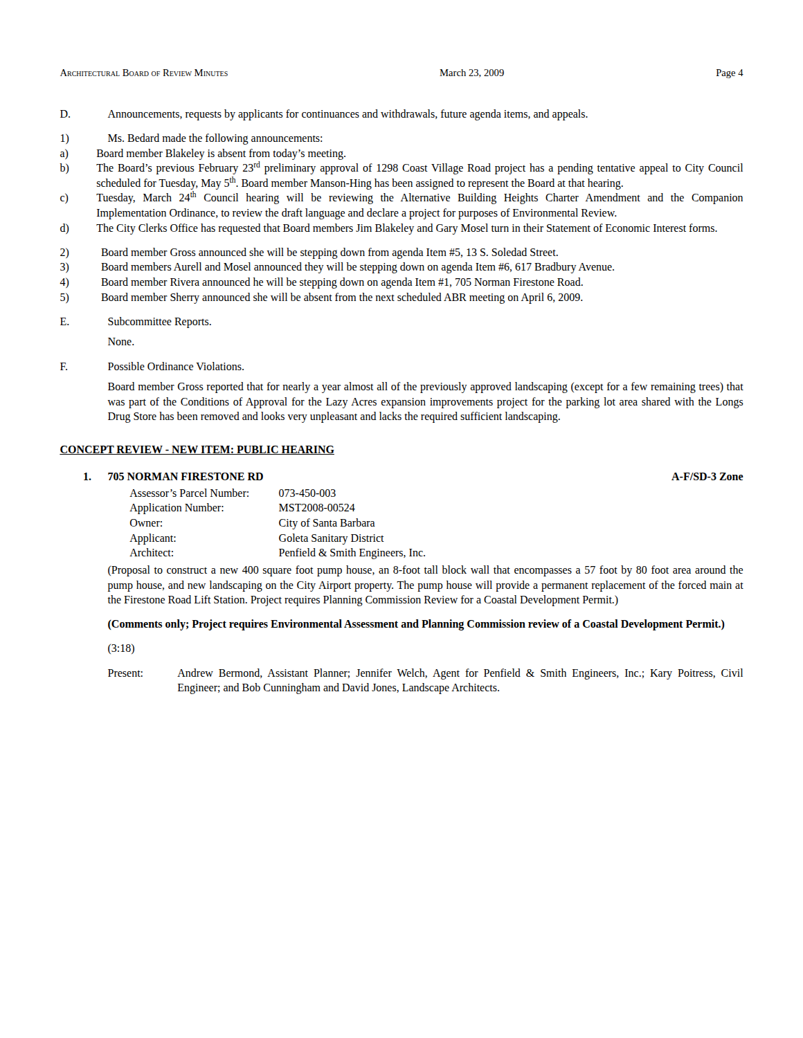Architectural Board of Review Minutes March 23, 2009 Page 4
| D. | Announcements, requests by applicants for continuances and withdrawals, future agenda items, and appeals. |
| 1) | Ms. Bedard made the following announcements: |
| a) | Board member Blakeley is absent from today’s meeting. |
| b) | The Board’s previous February 23 rd preliminary approval of 1298 Coast Village Road project has a pending tentative appeal to City Council scheduled for Tuesday, May 5 th . Board member Manson-Hing has been assigned to represent the Board at that hearing. |
| c) | Tuesday, March 24 th Council hearing will be reviewing the Alternative Building Heights Charter Amendment and the Companion Implementation Ordinance, to review the draft language and declare a project for purposes of Environmental Review. |
| d) | The City Clerks Office has requested that Board members Jim Blakeley and Gary Mosel turn in their Statement of Economic Interest forms. |
| 2) | Board member Gross announced she will be stepping down from agenda Item #5, 13 S. Soledad Street. |
| 3) | Board members Aurell and Mosel announced they will be stepping down on agenda Item #6, 617 Bradbury Avenue. |
| 4) | Board member Rivera announced he will be stepping down on agenda Item #1, 705 Norman Firestone Road. |
| 5) | Board member Sherry announced she will be absent from the next scheduled ABR meeting on April 6, 2009. |
| E. | Subcommittee Reports. |
None.
| F. | Possible Ordinance Violations. |
Board member Gross reported that for nearly a year almost all of the previously approved landscaping (except for a few remaining trees) that was part of the Conditions of Approval for the Lazy Acres expansion improvements project for the parking lot area shared with the Longs Drug Store has been removed and looks very unpleasant and lacks the required sufficient landscaping.
CONCEPT REVIEW - NEW ITEM: PUBLIC HEARING
1. 705 NORMAN FIRESTONE RD A-F/SD-3 Zone
| Assessor’s Parcel Number: | 073-450-003 |
| Application Number: | MST2008-00524 |
| Owner: | City of Santa Barbara |
| Applicant: | Goleta Sanitary District |
| Architect: | Penfield & Smith Engineers, Inc. |
(Proposal to construct a new 400 square foot pump house, an 8-foot tall block wall that encompasses a 57 foot by 80 foot area around the pump house, and new landscaping on the City Airport property. The pump house will provide a permanent replacement of the forced main at the Firestone Road Lift Station. Project requires Planning Commission Review for a Coastal Development Permit.)
(Comments only; Project requires Environmental Assessment and Planning Commission review of a Coastal Development Permit.)
(3:18)
| Present: | Andrew Bermond, Assistant Planner; Jennifer Welch, Agent for Penfield & Smith Engineers, Inc.; Kary Poitress, Civil Engineer; and Bob Cunningham and David Jones, Landscape Architects. |